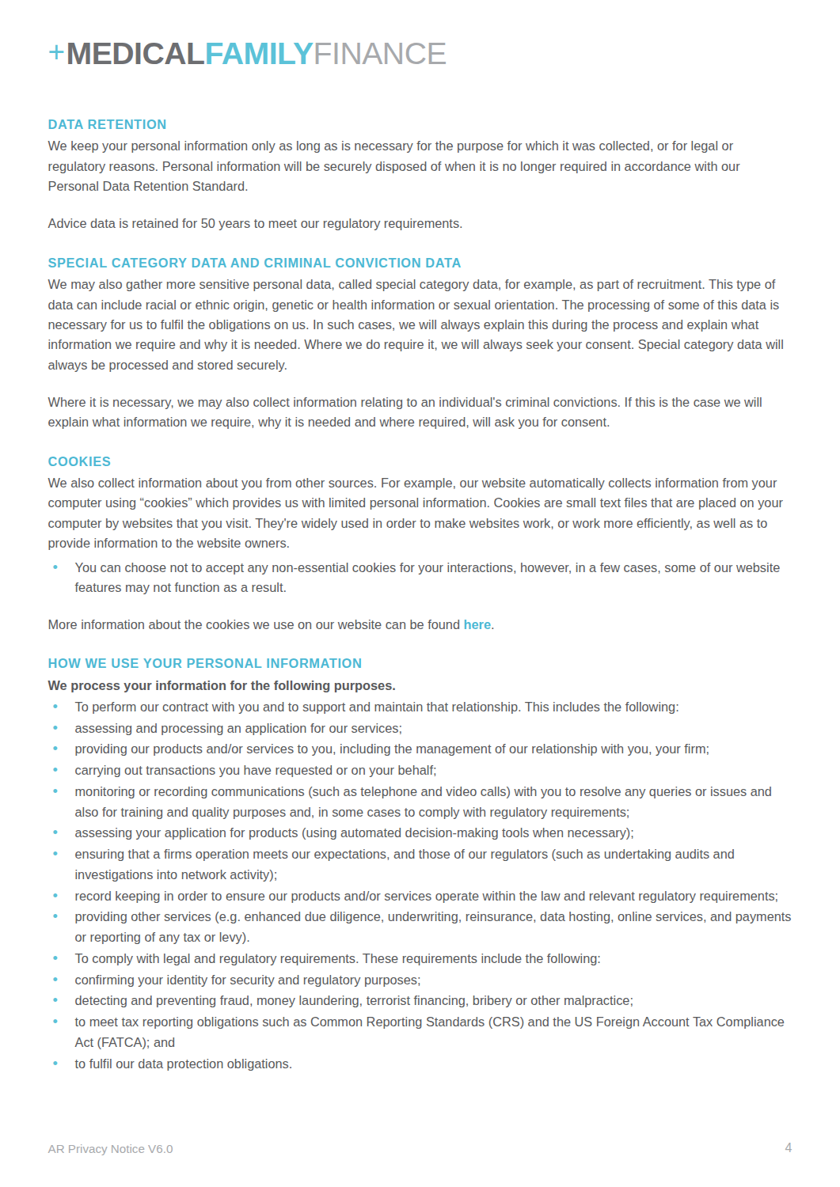+MEDICAL FAMILY FINANCE
Data Retention
We keep your personal information only as long as is necessary for the purpose for which it was collected, or for legal or regulatory reasons. Personal information will be securely disposed of when it is no longer required in accordance with our Personal Data Retention Standard.
Advice data is retained for 50 years to meet our regulatory requirements.
Special Category Data and Criminal Conviction Data
We may also gather more sensitive personal data, called special category data, for example, as part of recruitment. This type of data can include racial or ethnic origin, genetic or health information or sexual orientation. The processing of some of this data is necessary for us to fulfil the obligations on us. In such cases, we will always explain this during the process and explain what information we require and why it is needed. Where we do require it, we will always seek your consent. Special category data will always be processed and stored securely.
Where it is necessary, we may also collect information relating to an individual's criminal convictions. If this is the case we will explain what information we require, why it is needed and where required, will ask you for consent.
Cookies
We also collect information about you from other sources. For example, our website automatically collects information from your computer using “cookies” which provides us with limited personal information. Cookies are small text files that are placed on your computer by websites that you visit. They're widely used in order to make websites work, or work more efficiently, as well as to provide information to the website owners.
You can choose not to accept any non-essential cookies for your interactions, however, in a few cases, some of our website features may not function as a result.
More information about the cookies we use on our website can be found here.
How We Use Your Personal Information
We process your information for the following purposes.
To perform our contract with you and to support and maintain that relationship. This includes the following:
assessing and processing an application for our services;
providing our products and/or services to you, including the management of our relationship with you, your firm;
carrying out transactions you have requested or on your behalf;
monitoring or recording communications (such as telephone and video calls) with you to resolve any queries or issues and also for training and quality purposes and, in some cases to comply with regulatory requirements;
assessing your application for products (using automated decision-making tools when necessary);
ensuring that a firms operation meets our expectations, and those of our regulators (such as undertaking audits and investigations into network activity);
record keeping in order to ensure our products and/or services operate within the law and relevant regulatory requirements;
providing other services (e.g. enhanced due diligence, underwriting, reinsurance, data hosting, online services, and payments or reporting of any tax or levy).
To comply with legal and regulatory requirements. These requirements include the following:
confirming your identity for security and regulatory purposes;
detecting and preventing fraud, money laundering, terrorist financing, bribery or other malpractice;
to meet tax reporting obligations such as Common Reporting Standards (CRS) and the US Foreign Account Tax Compliance Act (FATCA); and
to fulfil our data protection obligations.
AR Privacy Notice V6.0 4